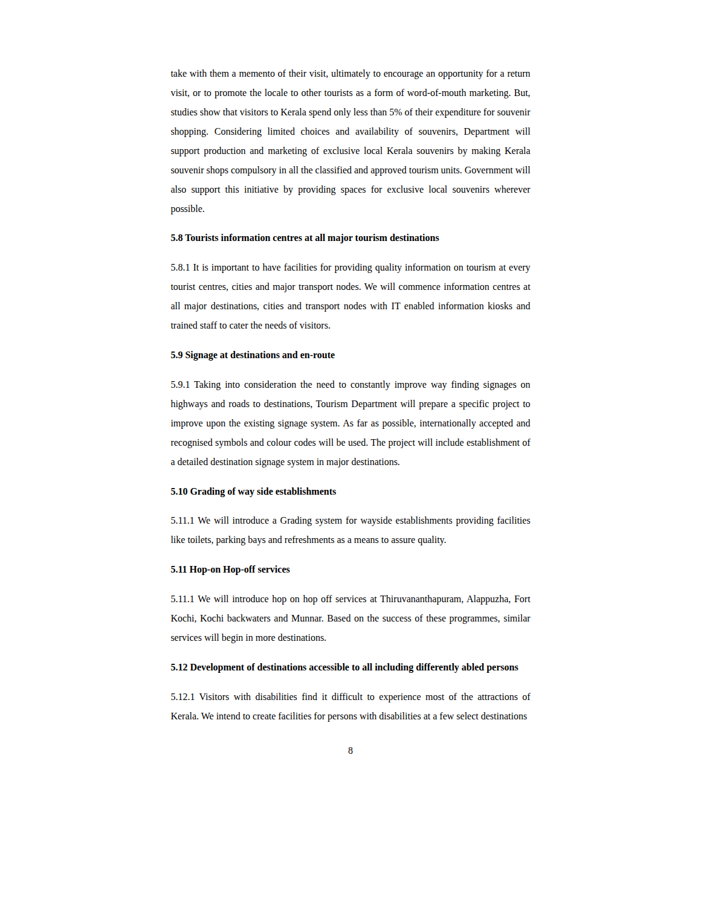take with them a memento of their visit, ultimately to encourage an opportunity for a return visit, or to promote the locale to other tourists as a form of word-of-mouth marketing. But, studies show that visitors to Kerala spend only less than 5% of their expenditure for souvenir shopping. Considering limited choices and availability of souvenirs, Department will support production and marketing of exclusive local Kerala souvenirs by making Kerala souvenir shops compulsory in all the classified and approved tourism units. Government will also support this initiative by providing spaces for exclusive local souvenirs wherever possible.
5.8 Tourists information centres at all major tourism destinations
5.8.1 It is important to have facilities for providing quality information on tourism at every tourist centres, cities and major transport nodes. We will commence information centres at all major destinations, cities and transport nodes with IT enabled information kiosks and trained staff to cater the needs of visitors.
5.9 Signage at destinations and en-route
5.9.1 Taking into consideration the need to constantly improve way finding signages on highways and roads to destinations, Tourism Department will prepare a specific project to improve upon the existing signage system. As far as possible, internationally accepted and recognised symbols and colour codes will be used. The project will include establishment of a detailed destination signage system in major destinations.
5.10 Grading of way side establishments
5.11.1 We will introduce a Grading system for wayside establishments providing facilities like toilets, parking bays and refreshments as a means to assure quality.
5.11 Hop-on Hop-off services
5.11.1 We will introduce hop on hop off services at Thiruvananthapuram, Alappuzha, Fort Kochi, Kochi backwaters and Munnar. Based on the success of these programmes, similar services will begin in more destinations.
5.12 Development of destinations accessible to all including differently abled persons
5.12.1 Visitors with disabilities find it difficult to experience most of the attractions of Kerala. We intend to create facilities for persons with disabilities at a few select destinations
8